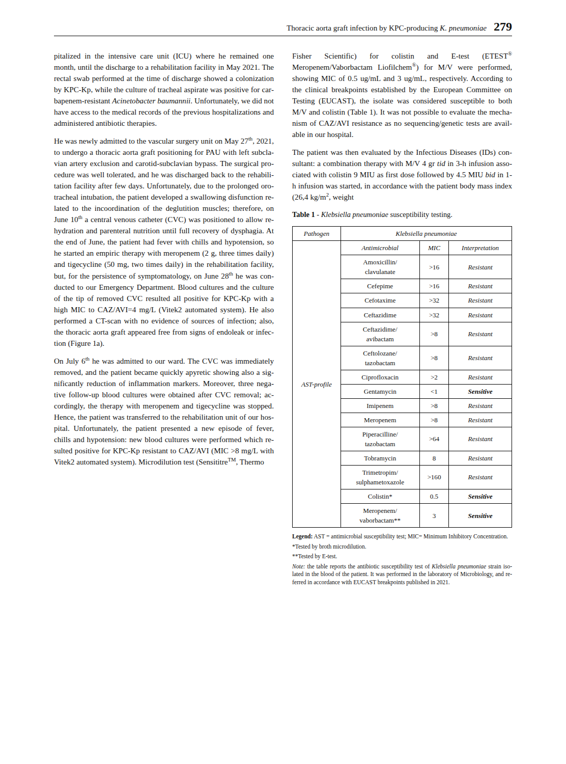Thoracic aorta graft infection by KPC-producing K. pneumoniae
279
pitalized in the intensive care unit (ICU) where he remained one month, until the discharge to a rehabilitation facility in May 2021. The rectal swab performed at the time of discharge showed a colonization by KPC-Kp, while the culture of tracheal aspirate was positive for carbapenem-resistant Acinetobacter baumannii. Unfortunately, we did not have access to the medical records of the previous hospitalizations and administered antibiotic therapies.
He was newly admitted to the vascular surgery unit on May 27th, 2021, to undergo a thoracic aorta graft positioning for PAU with left subclavian artery exclusion and carotid-subclavian bypass. The surgical procedure was well tolerated, and he was discharged back to the rehabilitation facility after few days. Unfortunately, due to the prolonged orotracheal intubation, the patient developed a swallowing disfunction related to the incoordination of the deglutition muscles; therefore, on June 10th a central venous catheter (CVC) was positioned to allow rehydration and parenteral nutrition until full recovery of dysphagia. At the end of June, the patient had fever with chills and hypotension, so he started an empiric therapy with meropenem (2 g, three times daily) and tigecycline (50 mg, two times daily) in the rehabilitation facility, but, for the persistence of symptomatology, on June 28th he was conducted to our Emergency Department. Blood cultures and the culture of the tip of removed CVC resulted all positive for KPC-Kp with a high MIC to CAZ/AVI=4 mg/L (Vitek2 automated system). He also performed a CT-scan with no evidence of sources of infection; also, the thoracic aorta graft appeared free from signs of endoleak or infection (Figure 1a).
On July 6th he was admitted to our ward. The CVC was immediately removed, and the patient became quickly apyretic showing also a significantly reduction of inflammation markers. Moreover, three negative follow-up blood cultures were obtained after CVC removal; accordingly, the therapy with meropenem and tigecycline was stopped. Hence, the patient was transferred to the rehabilitation unit of our hospital. Unfortunately, the patient presented a new episode of fever, chills and hypotension: new blood cultures were performed which resulted positive for KPC-Kp resistant to CAZ/AVI (MIC >8 mg/L with Vitek2 automated system). Microdilution test (SensititreTM, Thermo
Fisher Scientific) for colistin and E-test (ETEST® Meropenem/Vaborbactam Liofilchem®) for M/V were performed, showing MIC of 0.5 ug/mL and 3 ug/mL, respectively. According to the clinical breakpoints established by the European Committee on Testing (EUCAST), the isolate was considered susceptible to both M/V and colistin (Table 1). It was not possible to evaluate the mechanism of CAZ/AVI resistance as no sequencing/genetic tests are available in our hospital.
The patient was then evaluated by the Infectious Diseases (IDs) consultant: a combination therapy with M/V 4 gr tid in 3-h infusion associated with colistin 9 MIU as first dose followed by 4.5 MIU bid in 1-h infusion was started, in accordance with the patient body mass index (26,4 kg/m2, weight
Table 1 - Klebsiella pneumoniae susceptibility testing.
| Pathogen | Klebsiella pneumoniae |
| --- | --- |
| AST-profile | Antimicrobial | MIC | Interpretation |
| Amoxicillin/ clavulanate | >16 | Resistant |
| Cefepime | >16 | Resistant |
| Cefotaxime | >32 | Resistant |
| Ceftazidime | >32 | Resistant |
| Ceftazidime/ avibactam | >8 | Resistant |
| Ceftolozane/ tazobactam | >8 | Resistant |
| Ciprofloxacin | >2 | Resistant |
| Gentamycin | <1 | Sensitive |
| Imipenem | >8 | Resistant |
| Meropenem | >8 | Resistant |
| Piperacilline/ tazobactam | >64 | Resistant |
| Tobramycin | 8 | Resistant |
| Trimetropim/ sulphametoxazole | >160 | Resistant |
| Colistin* | 0.5 | Sensitive |
| Meropenem/ vaborbactam** | 3 | Sensitive |
Legend: AST = antimicrobial susceptibility test; MIC= Minimum Inhibitory Concentration.
*Tested by broth microdilution.
**Tested by E-test.
Note: the table reports the antibiotic susceptibility test of Klebsiella pneumoniae strain isolated in the blood of the patient. It was performed in the laboratory of Microbiology, and referred in accordance with EUCAST breakpoints published in 2021.